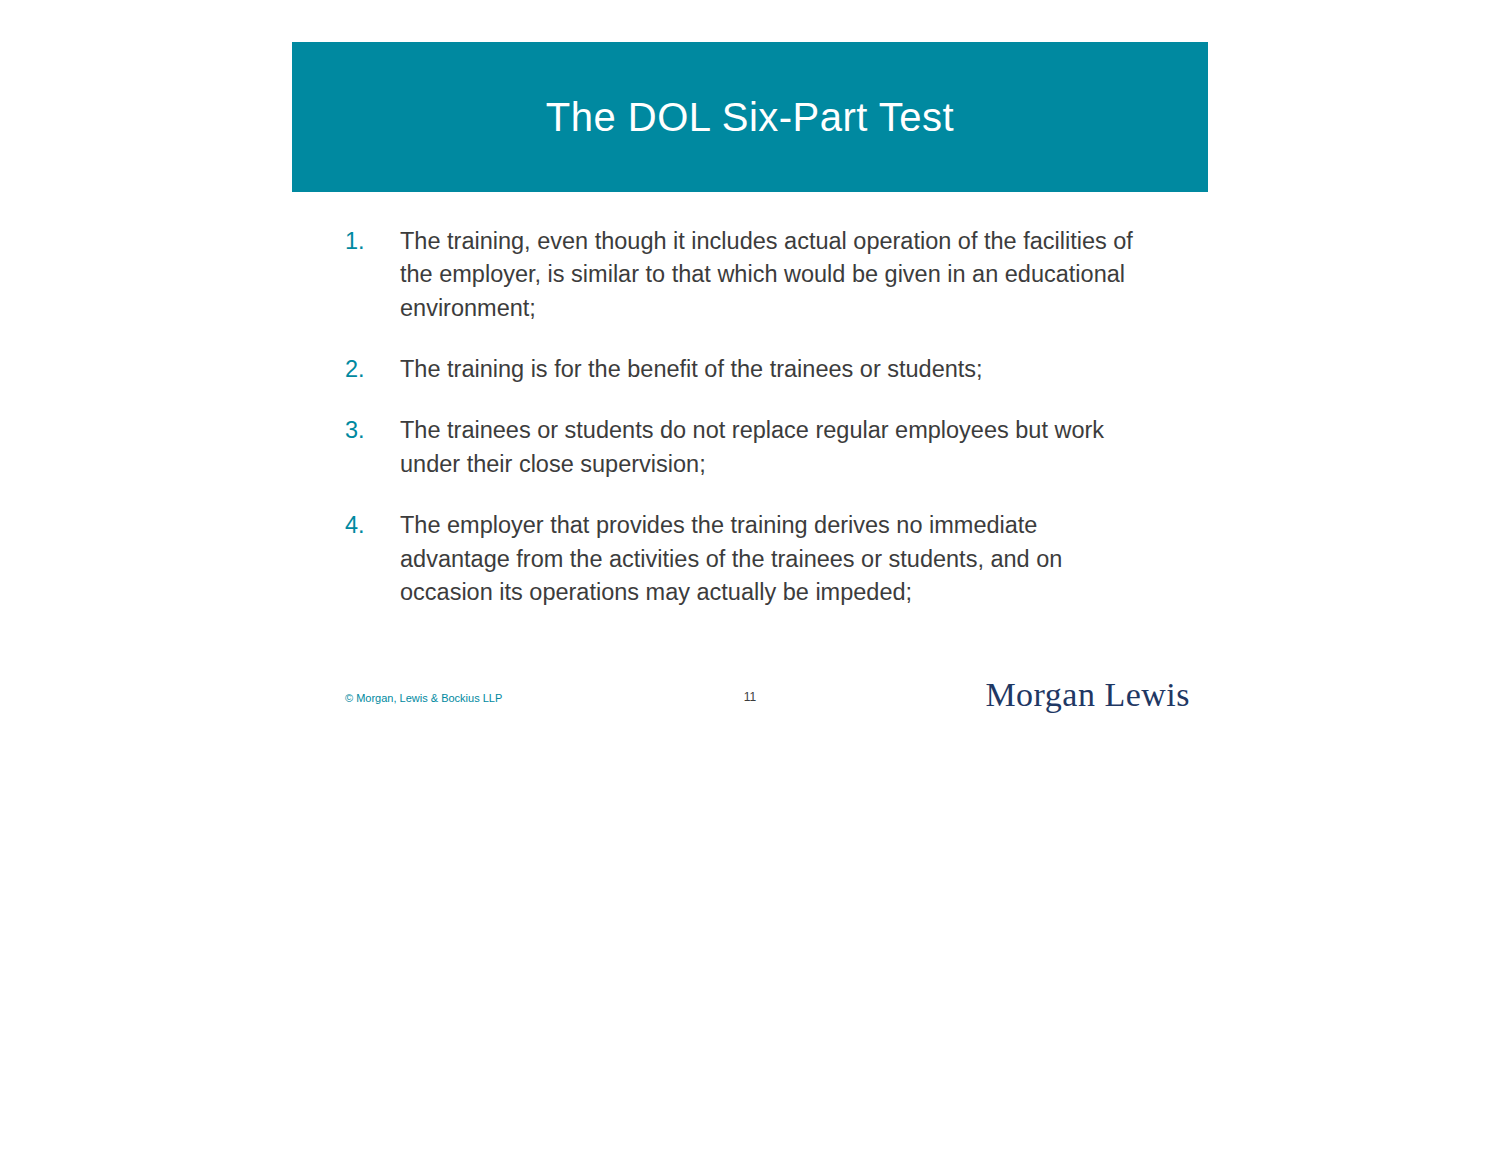The DOL Six-Part Test
The training, even though it includes actual operation of the facilities of the employer, is similar to that which would be given in an educational environment;
The training is for the benefit of the trainees or students;
The trainees or students do not replace regular employees but work under their close supervision;
The employer that provides the training derives no immediate advantage from the activities of the trainees or students, and on occasion its operations may actually be impeded;
© Morgan, Lewis & Bockius LLP
11
Morgan Lewis